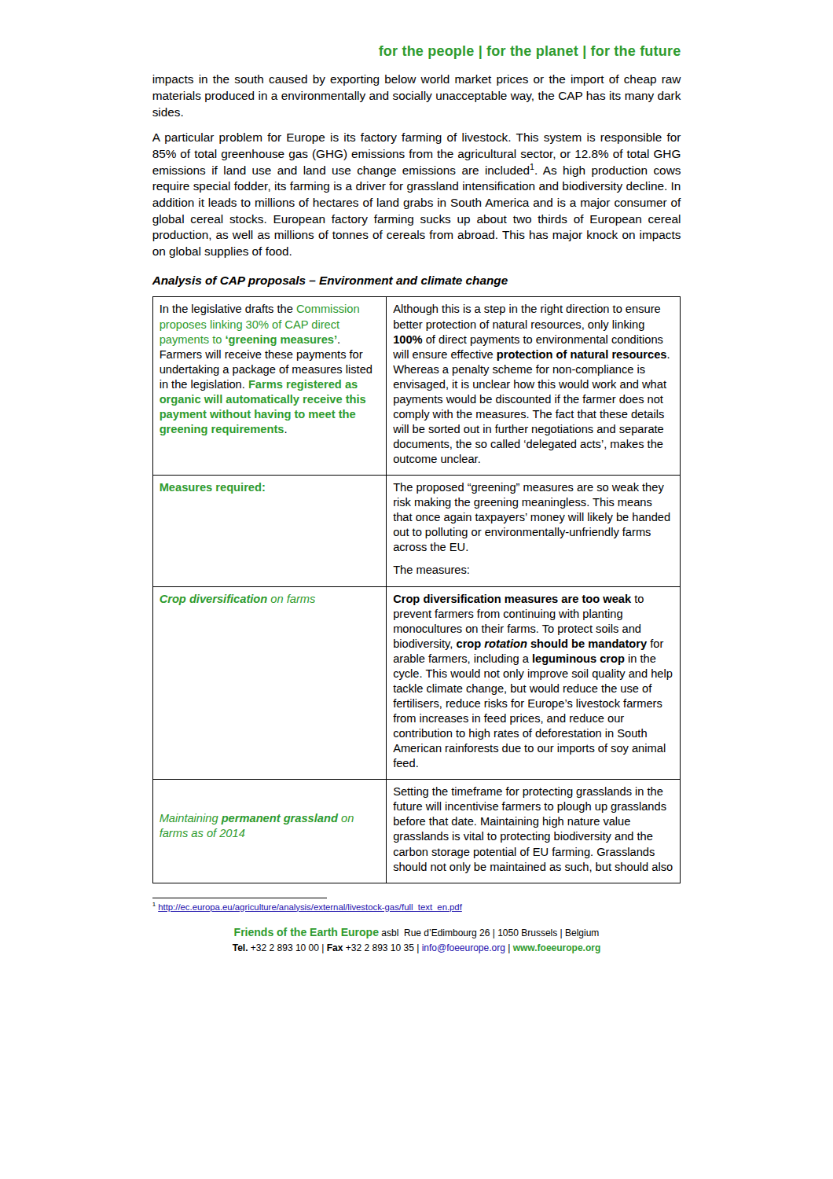for the people | for the planet | for the future
impacts in the south caused by exporting below world market prices or the import of cheap raw materials produced in a environmentally and socially unacceptable way, the CAP has its many dark sides.
A particular problem for Europe is its factory farming of livestock. This system is responsible for 85% of total greenhouse gas (GHG) emissions from the agricultural sector, or 12.8% of total GHG emissions if land use and land use change emissions are included1. As high production cows require special fodder, its farming is a driver for grassland intensification and biodiversity decline. In addition it leads to millions of hectares of land grabs in South America and is a major consumer of global cereal stocks. European factory farming sucks up about two thirds of European cereal production, as well as millions of tonnes of cereals from abroad. This has major knock on impacts on global supplies of food.
Analysis of CAP proposals – Environment and climate change
| In the legislative drafts the Commission proposes linking 30% of CAP direct payments to ‘greening measures’ . Farmers will receive these payments for undertaking a package of measures listed in the legislation. Farms registered as organic will automatically receive this payment without having to meet the greening requirements . | Although this is a step in the right direction to ensure better protection of natural resources, only linking 100% of direct payments to environmental conditions will ensure effective protection of natural resources . Whereas a penalty scheme for non-compliance is envisaged, it is unclear how this would work and what payments would be discounted if the farmer does not comply with the measures. The fact that these details will be sorted out in further negotiations and separate documents, the so called ‘delegated acts’, makes the outcome unclear. |
| Measures required: | The proposed “greening” measures are so weak they risk making the greening meaningless. This means that once again taxpayers’ money will likely be handed out to polluting or environmentally-unfriendly farms across the EU. The measures: |
| Crop diversification on farms | Crop diversification measures are too weak to prevent farmers from continuing with planting monocultures on their farms. To protect soils and biodiversity, crop rotation should be mandatory for arable farmers, including a leguminous crop in the cycle. This would not only improve soil quality and help tackle climate change, but would reduce the use of fertilisers, reduce risks for Europe’s livestock farmers from increases in feed prices, and reduce our contribution to high rates of deforestation in South American rainforests due to our imports of soy animal feed. |
| Maintaining permanent grassland on farms as of 2014 | Setting the timeframe for protecting grasslands in the future will incentivise farmers to plough up grasslands before that date. Maintaining high nature value grasslands is vital to protecting biodiversity and the carbon storage potential of EU farming. Grasslands should not only be maintained as such, but should also |
1 http://ec.europa.eu/agriculture/analysis/external/livestock-gas/full_text_en.pdf
Friends of the Earth Europe asbl Rue d’Edimbourg 26 | 1050 Brussels | Belgium
Tel. +32 2 893 10 00 | Fax +32 2 893 10 35 | info@foeeurope.org | www.foeeurope.org